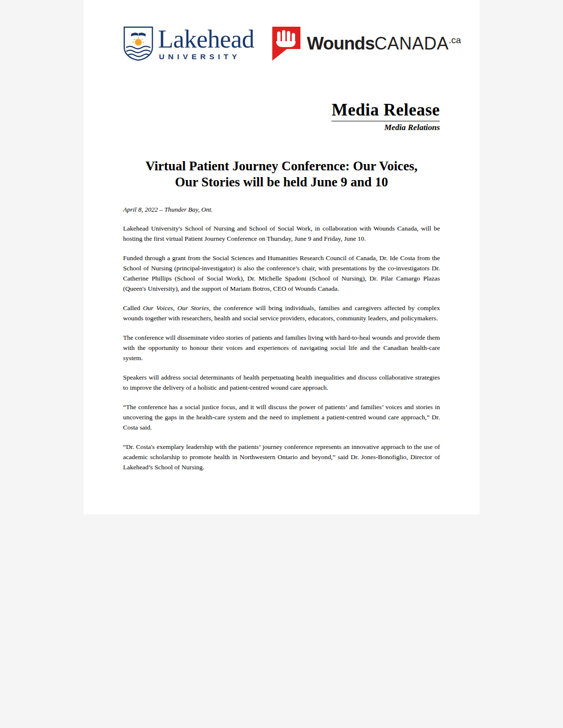Lakehead UNIVERSITY
WoundsCANADA.ca
Media Release
Media Relations
Virtual Patient Journey Conference: Our Voices, Our Stories will be held June 9 and 10
April 8, 2022 – Thunder Bay, Ont.
Lakehead University's School of Nursing and School of Social Work, in collaboration with Wounds Canada, will be hosting the first virtual Patient Journey Conference on Thursday, June 9 and Friday, June 10.
Funded through a grant from the Social Sciences and Humanities Research Council of Canada, Dr. Ide Costa from the School of Nursing (principal-investigator) is also the conference’s chair, with presentations by the co-investigators Dr. Catherine Phillips (School of Social Work), Dr. Michelle Spadoni (School of Nursing), Dr. Pilar Camargo Plazas (Queen's University), and the support of Mariam Botros, CEO of Wounds Canada.
Called Our Voices, Our Stories, the conference will bring individuals, families and caregivers affected by complex wounds together with researchers, health and social service providers, educators, community leaders, and policymakers.
The conference will disseminate video stories of patients and families living with hard-to-heal wounds and provide them with the opportunity to honour their voices and experiences of navigating social life and the Canadian health-care system.
Speakers will address social determinants of health perpetuating health inequalities and discuss collaborative strategies to improve the delivery of a holistic and patient-centred wound care approach.
“The conference has a social justice focus, and it will discuss the power of patients’ and families’ voices and stories in uncovering the gaps in the health-care system and the need to implement a patient-centred wound care approach,” Dr. Costa said.
“Dr. Costa's exemplary leadership with the patients’ journey conference represents an innovative approach to the use of academic scholarship to promote health in Northwestern Ontario and beyond,” said Dr. Jones-Bonofiglio, Director of Lakehead’s School of Nursing.